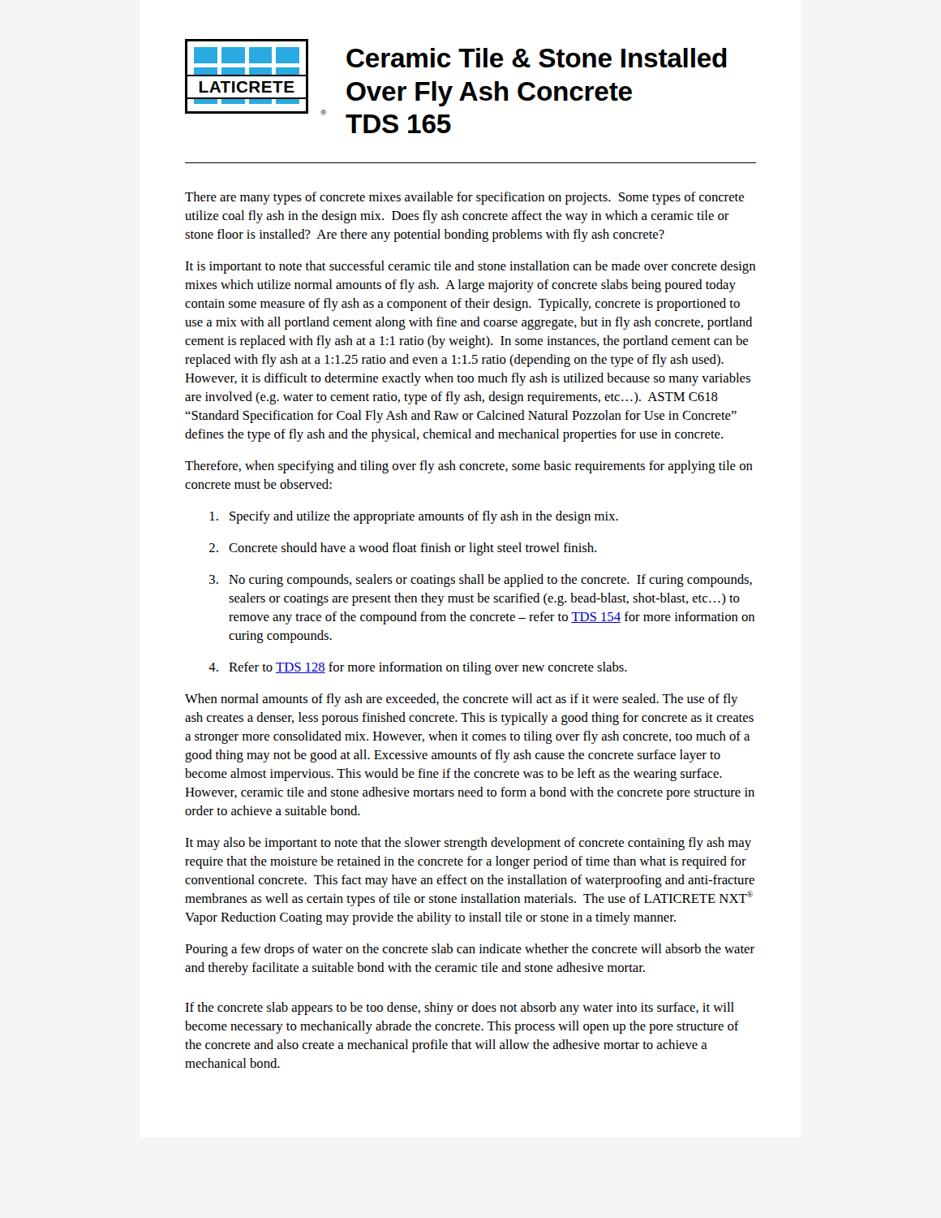LATICRETE
®
Ceramic Tile & Stone Installed
Over Fly Ash Concrete
TDS 165
There are many types of concrete mixes available for specification on projects. Some types of concrete utilize coal fly ash in the design mix. Does fly ash concrete affect the way in which a ceramic tile or stone floor is installed? Are there any potential bonding problems with fly ash concrete?
It is important to note that successful ceramic tile and stone installation can be made over concrete design mixes which utilize normal amounts of fly ash. A large majority of concrete slabs being poured today contain some measure of fly ash as a component of their design. Typically, concrete is proportioned to use a mix with all portland cement along with fine and coarse aggregate, but in fly ash concrete, portland cement is replaced with fly ash at a 1:1 ratio (by weight). In some instances, the portland cement can be replaced with fly ash at a 1:1.25 ratio and even a 1:1.5 ratio (depending on the type of fly ash used). However, it is difficult to determine exactly when too much fly ash is utilized because so many variables are involved (e.g. water to cement ratio, type of fly ash, design requirements, etc…). ASTM C618 “Standard Specification for Coal Fly Ash and Raw or Calcined Natural Pozzolan for Use in Concrete” defines the type of fly ash and the physical, chemical and mechanical properties for use in concrete.
Therefore, when specifying and tiling over fly ash concrete, some basic requirements for applying tile on concrete must be observed:
Specify and utilize the appropriate amounts of fly ash in the design mix.
Concrete should have a wood float finish or light steel trowel finish.
No curing compounds, sealers or coatings shall be applied to the concrete. If curing compounds, sealers or coatings are present then they must be scarified (e.g. bead-blast, shot-blast, etc…) to remove any trace of the compound from the concrete – refer to TDS 154 for more information on curing compounds.
Refer to TDS 128 for more information on tiling over new concrete slabs.
When normal amounts of fly ash are exceeded, the concrete will act as if it were sealed. The use of fly ash creates a denser, less porous finished concrete. This is typically a good thing for concrete as it creates a stronger more consolidated mix. However, when it comes to tiling over fly ash concrete, too much of a good thing may not be good at all. Excessive amounts of fly ash cause the concrete surface layer to become almost impervious. This would be fine if the concrete was to be left as the wearing surface. However, ceramic tile and stone adhesive mortars need to form a bond with the concrete pore structure in order to achieve a suitable bond.
It may also be important to note that the slower strength development of concrete containing fly ash may require that the moisture be retained in the concrete for a longer period of time than what is required for conventional concrete. This fact may have an effect on the installation of waterproofing and anti-fracture membranes as well as certain types of tile or stone installation materials. The use of LATICRETE NXT® Vapor Reduction Coating may provide the ability to install tile or stone in a timely manner.
Pouring a few drops of water on the concrete slab can indicate whether the concrete will absorb the water and thereby facilitate a suitable bond with the ceramic tile and stone adhesive mortar.
If the concrete slab appears to be too dense, shiny or does not absorb any water into its surface, it will become necessary to mechanically abrade the concrete. This process will open up the pore structure of the concrete and also create a mechanical profile that will allow the adhesive mortar to achieve a mechanical bond.